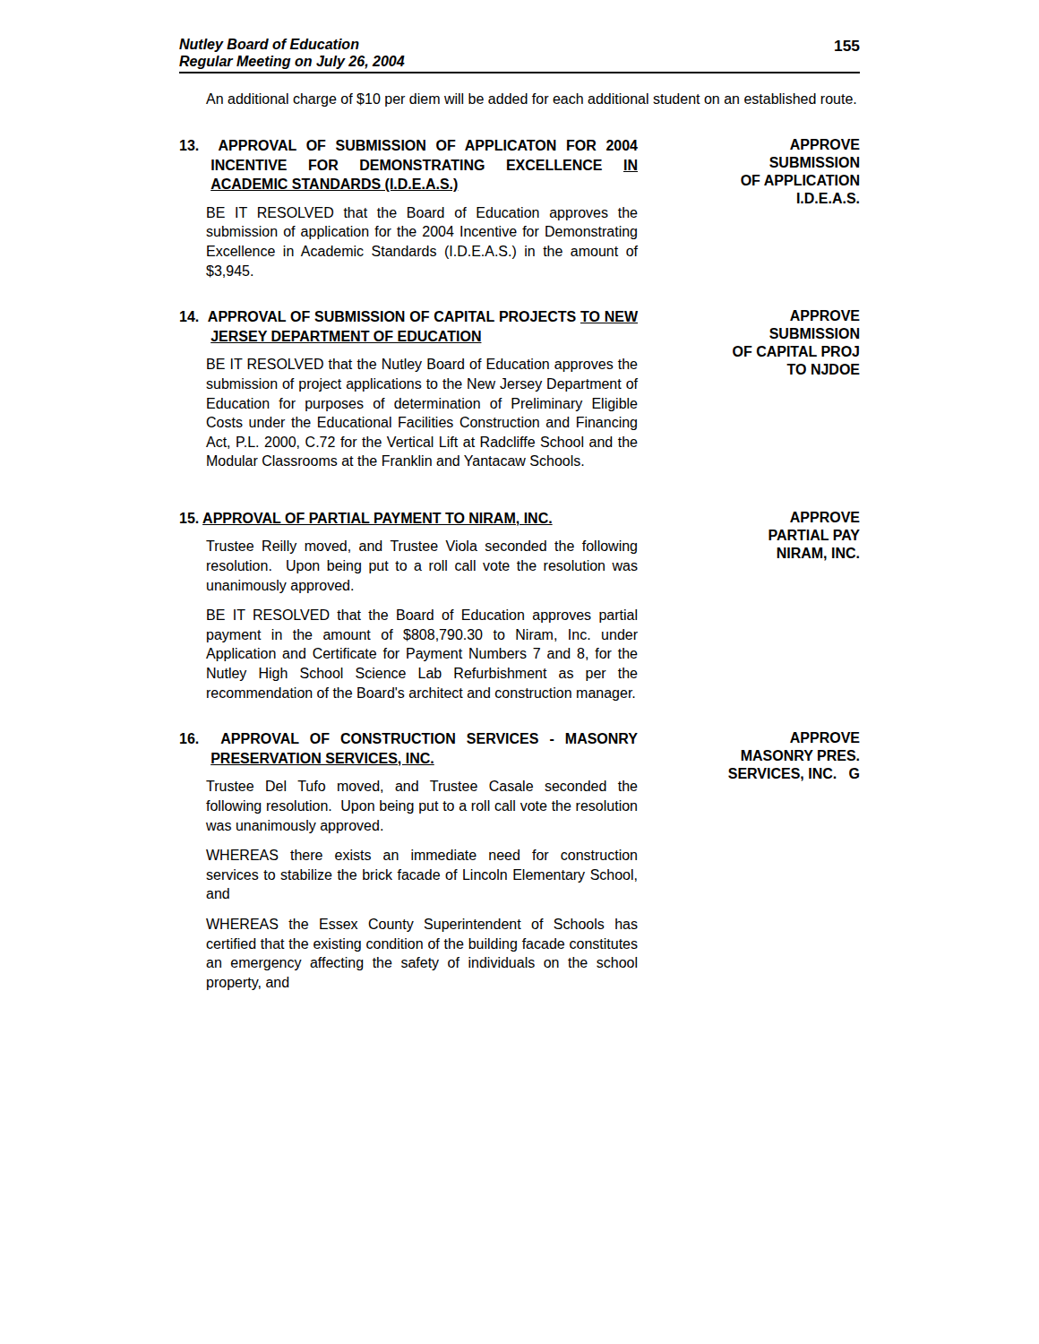Nutley Board of Education
Regular Meeting on July 26, 2004
155
An additional charge of $10 per diem will be added for each additional student on an established route.
13. APPROVAL OF SUBMISSION OF APPLICATON FOR 2004 INCENTIVE FOR DEMONSTRATING EXCELLENCE IN ACADEMIC STANDARDS (I.D.E.A.S.)
BE IT RESOLVED that the Board of Education approves the submission of application for the 2004 Incentive for Demonstrating Excellence in Academic Standards (I.D.E.A.S.) in the amount of $3,945.
APPROVE SUBMISSION OF APPLICATION I.D.E.A.S.
14. APPROVAL OF SUBMISSION OF CAPITAL PROJECTS TO NEW JERSEY DEPARTMENT OF EDUCATION
BE IT RESOLVED that the Nutley Board of Education approves the submission of project applications to the New Jersey Department of Education for purposes of determination of Preliminary Eligible Costs under the Educational Facilities Construction and Financing Act, P.L. 2000, C.72 for the Vertical Lift at Radcliffe School and the Modular Classrooms at the Franklin and Yantacaw Schools.
APPROVE SUBMISSION OF CAPITAL PROJ TO NJDOE
15. APPROVAL OF PARTIAL PAYMENT TO NIRAM, INC.
Trustee Reilly moved, and Trustee Viola seconded the following resolution. Upon being put to a roll call vote the resolution was unanimously approved.
BE IT RESOLVED that the Board of Education approves partial payment in the amount of $808,790.30 to Niram, Inc. under Application and Certificate for Payment Numbers 7 and 8, for the Nutley High School Science Lab Refurbishment as per the recommendation of the Board's architect and construction manager.
APPROVE PARTIAL PAY NIRAM, INC.
16. APPROVAL OF CONSTRUCTION SERVICES - MASONRY PRESERVATION SERVICES, INC.
Trustee Del Tufo moved, and Trustee Casale seconded the following resolution. Upon being put to a roll call vote the resolution was unanimously approved.
WHEREAS there exists an immediate need for construction services to stabilize the brick facade of Lincoln Elementary School, and
WHEREAS the Essex County Superintendent of Schools has certified that the existing condition of the building facade constitutes an emergency affecting the safety of individuals on the school property, and
APPROVE MASONRY PRES. SERVICES, INC. G